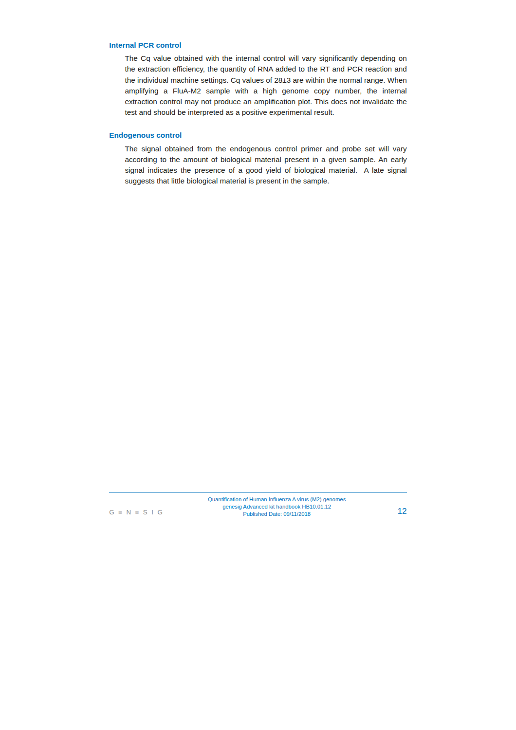Internal PCR control
The Cq value obtained with the internal control will vary significantly depending on the extraction efficiency, the quantity of RNA added to the RT and PCR reaction and the individual machine settings. Cq values of 28±3 are within the normal range. When amplifying a FluA-M2 sample with a high genome copy number, the internal extraction control may not produce an amplification plot. This does not invalidate the test and should be interpreted as a positive experimental result.
Endogenous control
The signal obtained from the endogenous control primer and probe set will vary according to the amount of biological material present in a given sample. An early signal indicates the presence of a good yield of biological material. A late signal suggests that little biological material is present in the sample.
G ≡ N ≡ S I G
Quantification of Human Influenza A virus (M2) genomes
genesig Advanced kit handbook HB10.01.12
Published Date: 09/11/2018
12